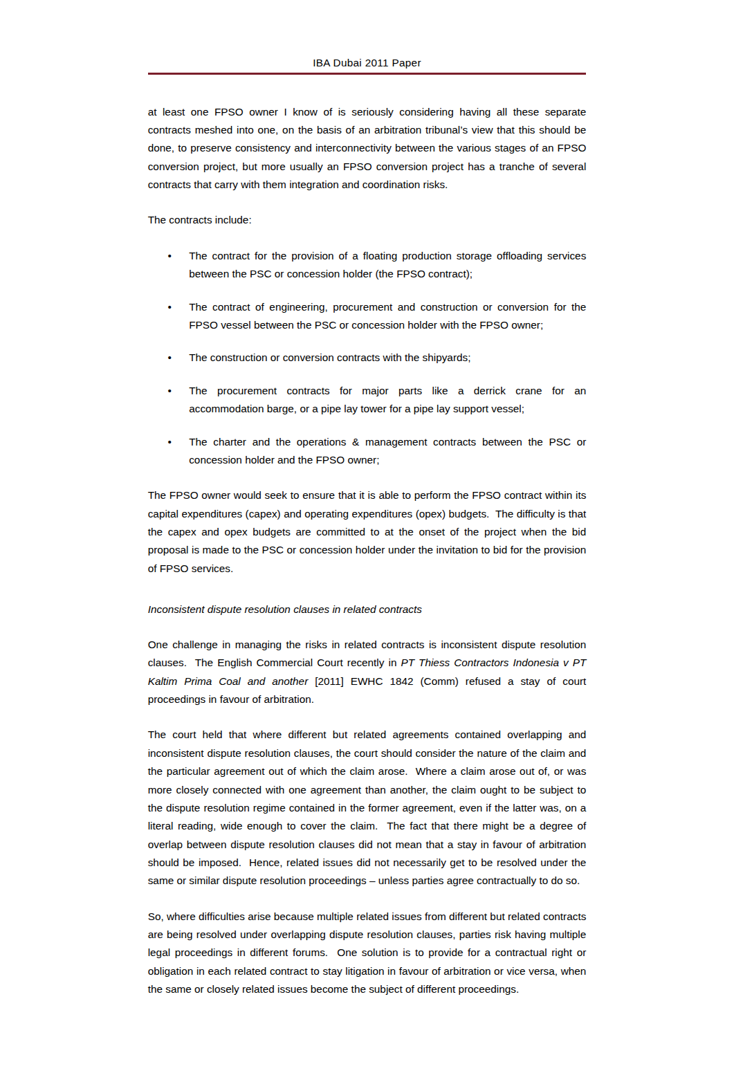IBA Dubai 2011 Paper
at least one FPSO owner I know of is seriously considering having all these separate contracts meshed into one, on the basis of an arbitration tribunal’s view that this should be done, to preserve consistency and interconnectivity between the various stages of an FPSO conversion project, but more usually an FPSO conversion project has a tranche of several contracts that carry with them integration and coordination risks.
The contracts include:
The contract for the provision of a floating production storage offloading services between the PSC or concession holder (the FPSO contract);
The contract of engineering, procurement and construction or conversion for the FPSO vessel between the PSC or concession holder with the FPSO owner;
The construction or conversion contracts with the shipyards;
The procurement contracts for major parts like a derrick crane for an accommodation barge, or a pipe lay tower for a pipe lay support vessel;
The charter and the operations & management contracts between the PSC or concession holder and the FPSO owner;
The FPSO owner would seek to ensure that it is able to perform the FPSO contract within its capital expenditures (capex) and operating expenditures (opex) budgets. The difficulty is that the capex and opex budgets are committed to at the onset of the project when the bid proposal is made to the PSC or concession holder under the invitation to bid for the provision of FPSO services.
Inconsistent dispute resolution clauses in related contracts
One challenge in managing the risks in related contracts is inconsistent dispute resolution clauses. The English Commercial Court recently in PT Thiess Contractors Indonesia v PT Kaltim Prima Coal and another [2011] EWHC 1842 (Comm) refused a stay of court proceedings in favour of arbitration.
The court held that where different but related agreements contained overlapping and inconsistent dispute resolution clauses, the court should consider the nature of the claim and the particular agreement out of which the claim arose. Where a claim arose out of, or was more closely connected with one agreement than another, the claim ought to be subject to the dispute resolution regime contained in the former agreement, even if the latter was, on a literal reading, wide enough to cover the claim. The fact that there might be a degree of overlap between dispute resolution clauses did not mean that a stay in favour of arbitration should be imposed. Hence, related issues did not necessarily get to be resolved under the same or similar dispute resolution proceedings – unless parties agree contractually to do so.
So, where difficulties arise because multiple related issues from different but related contracts are being resolved under overlapping dispute resolution clauses, parties risk having multiple legal proceedings in different forums. One solution is to provide for a contractual right or obligation in each related contract to stay litigation in favour of arbitration or vice versa, when the same or closely related issues become the subject of different proceedings.